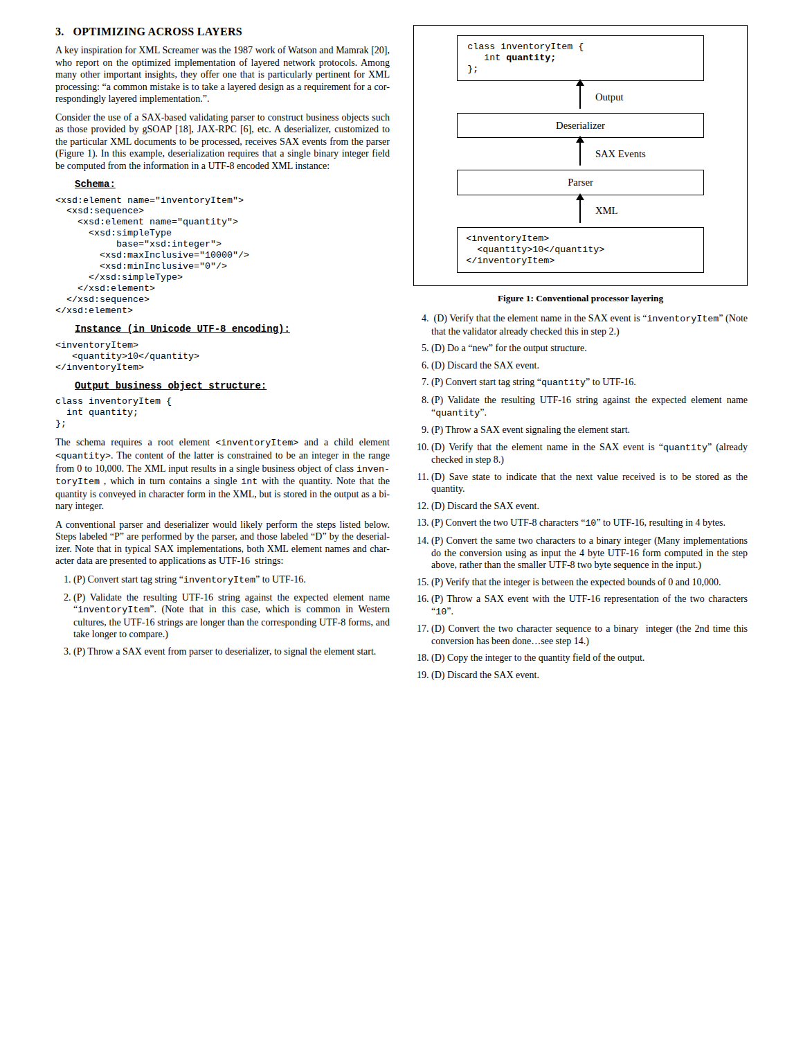3. OPTIMIZING ACROSS LAYERS
A key inspiration for XML Screamer was the 1987 work of Watson and Mamrak [20], who report on the optimized implementation of layered network protocols. Among many other important insights, they offer one that is particularly pertinent for XML processing: “a common mistake is to take a layered design as a requirement for a correspondingly layered implementation.”.
Consider the use of a SAX-based validating parser to construct business objects such as those provided by gSOAP [18], JAX-RPC [6], etc. A deserializer, customized to the particular XML documents to be processed, receives SAX events from the parser (Figure 1). In this example, deserialization requires that a single binary integer field be computed from the information in a UTF-8 encoded XML instance:
Schema:
<xsd:element name="inventoryItem">
  <xsd:sequence>
    <xsd:element name="quantity">
      <xsd:simpleType
           base="xsd:integer">
        <xsd:maxInclusive="10000"/>
        <xsd:minInclusive="0"/>
      </xsd:simpleType>
    </xsd:element>
  </xsd:sequence>
</xsd:element>
Instance (in Unicode UTF-8 encoding):
<inventoryItem>
   <quantity>10</quantity>
</inventoryItem>
Output business object structure:
class inventoryItem {
  int quantity;
};
The schema requires a root element <inventoryItem> and a child element <quantity>. The content of the latter is constrained to be an integer in the range from 0 to 10,000. The XML input results in a single business object of class inventoryItem , which in turn contains a single int with the quantity. Note that the quantity is conveyed in character form in the XML, but is stored in the output as a binary integer.
A conventional parser and deserializer would likely perform the steps listed below. Steps labeled “P” are performed by the parser, and those labeled “D” by the deserializer. Note that in typical SAX implementations, both XML element names and character data are presented to applications as UTF-16 strings:
(P) Convert start tag string “inventoryItem” to UTF-16.
(P) Validate the resulting UTF-16 string against the expected element name “inventoryItem”. (Note that in this case, which is common in Western cultures, the UTF-16 strings are longer than the corresponding UTF-8 forms, and take longer to compare.)
(P) Throw a SAX event from parser to deserializer, to signal the element start.
class inventoryItem {
   int quantity;
};
Output
Deserializer
SAX Events
Parser
XML
<inventoryItem>
  <quantity>10</quantity>
</inventoryItem>
Figure 1: Conventional processor layering
(D) Verify that the element name in the SAX event is “inventoryItem” (Note that the validator already checked this in step 2.)
(D) Do a “new” for the output structure.
(D) Discard the SAX event.
(P) Convert start tag string “quantity” to UTF-16.
(P) Validate the resulting UTF-16 string against the expected element name “quantity”.
(P) Throw a SAX event signaling the element start.
(D) Verify that the element name in the SAX event is “quantity” (already checked in step 8.)
(D) Save state to indicate that the next value received is to be stored as the quantity.
(D) Discard the SAX event.
(P) Convert the two UTF-8 characters “10” to UTF-16, resulting in 4 bytes.
(P) Convert the same two characters to a binary integer (Many implementations do the conversion using as input the 4 byte UTF-16 form computed in the step above, rather than the smaller UTF-8 two byte sequence in the input.)
(P) Verify that the integer is between the expected bounds of 0 and 10,000.
(P) Throw a SAX event with the UTF-16 representation of the two characters “10”.
(D) Convert the two character sequence to a binary integer (the 2nd time this conversion has been done…see step 14.)
(D) Copy the integer to the quantity field of the output.
(D) Discard the SAX event.